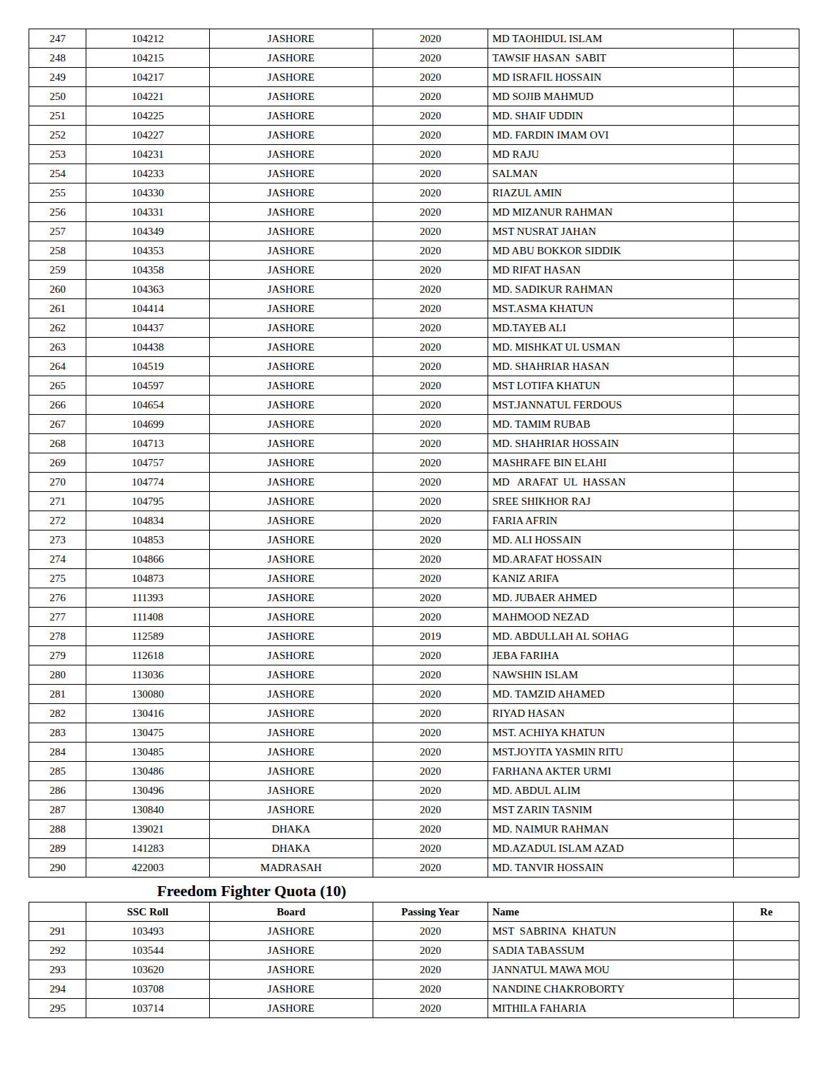| 247 | 104212 | JASHORE | 2020 | MD TAOHIDUL ISLAM | |
| 248 | 104215 | JASHORE | 2020 | TAWSIF HASAN SABIT | |
| 249 | 104217 | JASHORE | 2020 | MD ISRAFIL HOSSAIN | |
| 250 | 104221 | JASHORE | 2020 | MD SOJIB MAHMUD | |
| 251 | 104225 | JASHORE | 2020 | MD. SHAIF UDDIN | |
| 252 | 104227 | JASHORE | 2020 | MD. FARDIN IMAM OVI | |
| 253 | 104231 | JASHORE | 2020 | MD RAJU | |
| 254 | 104233 | JASHORE | 2020 | SALMAN | |
| 255 | 104330 | JASHORE | 2020 | RIAZUL AMIN | |
| 256 | 104331 | JASHORE | 2020 | MD MIZANUR RAHMAN | |
| 257 | 104349 | JASHORE | 2020 | MST NUSRAT JAHAN | |
| 258 | 104353 | JASHORE | 2020 | MD ABU BOKKOR SIDDIK | |
| 259 | 104358 | JASHORE | 2020 | MD RIFAT HASAN | |
| 260 | 104363 | JASHORE | 2020 | MD. SADIKUR RAHMAN | |
| 261 | 104414 | JASHORE | 2020 | MST.ASMA KHATUN | |
| 262 | 104437 | JASHORE | 2020 | MD.TAYEB ALI | |
| 263 | 104438 | JASHORE | 2020 | MD. MISHKAT UL USMAN | |
| 264 | 104519 | JASHORE | 2020 | MD. SHAHRIAR HASAN | |
| 265 | 104597 | JASHORE | 2020 | MST LOTIFA KHATUN | |
| 266 | 104654 | JASHORE | 2020 | MST.JANNATUL FERDOUS | |
| 267 | 104699 | JASHORE | 2020 | MD. TAMIM RUBAB | |
| 268 | 104713 | JASHORE | 2020 | MD. SHAHRIAR HOSSAIN | |
| 269 | 104757 | JASHORE | 2020 | MASHRAFE BIN ELAHI | |
| 270 | 104774 | JASHORE | 2020 | MD ARAFAT UL HASSAN | |
| 271 | 104795 | JASHORE | 2020 | SREE SHIKHOR RAJ | |
| 272 | 104834 | JASHORE | 2020 | FARIA AFRIN | |
| 273 | 104853 | JASHORE | 2020 | MD. ALI HOSSAIN | |
| 274 | 104866 | JASHORE | 2020 | MD.ARAFAT HOSSAIN | |
| 275 | 104873 | JASHORE | 2020 | KANIZ ARIFA | |
| 276 | 111393 | JASHORE | 2020 | MD. JUBAER AHMED | |
| 277 | 111408 | JASHORE | 2020 | MAHMOOD NEZAD | |
| 278 | 112589 | JASHORE | 2019 | MD. ABDULLAH AL SOHAG | |
| 279 | 112618 | JASHORE | 2020 | JEBA FARIHA | |
| 280 | 113036 | JASHORE | 2020 | NAWSHIN ISLAM | |
| 281 | 130080 | JASHORE | 2020 | MD. TAMZID AHAMED | |
| 282 | 130416 | JASHORE | 2020 | RIYAD HASAN | |
| 283 | 130475 | JASHORE | 2020 | MST. ACHIYA KHATUN | |
| 284 | 130485 | JASHORE | 2020 | MST.JOYITA YASMIN RITU | |
| 285 | 130486 | JASHORE | 2020 | FARHANA AKTER URMI | |
| 286 | 130496 | JASHORE | 2020 | MD. ABDUL ALIM | |
| 287 | 130840 | JASHORE | 2020 | MST ZARIN TASNIM | |
| 288 | 139021 | DHAKA | 2020 | MD. NAIMUR RAHMAN | |
| 289 | 141283 | DHAKA | 2020 | MD.AZADUL ISLAM AZAD | |
| 290 | 422003 | MADRASAH | 2020 | MD. TANVIR HOSSAIN | |
Freedom Fighter Quota (10)
| | SSC Roll | Board | Passing Year | Name | Re |
| --- | --- | --- | --- | --- | --- |
| 291 | 103493 | JASHORE | 2020 | MST SABRINA KHATUN | |
| 292 | 103544 | JASHORE | 2020 | SADIA TABASSUM | |
| 293 | 103620 | JASHORE | 2020 | JANNATUL MAWA MOU | |
| 294 | 103708 | JASHORE | 2020 | NANDINE CHAKROBORTY | |
| 295 | 103714 | JASHORE | 2020 | MITHILA FAHARIA | |